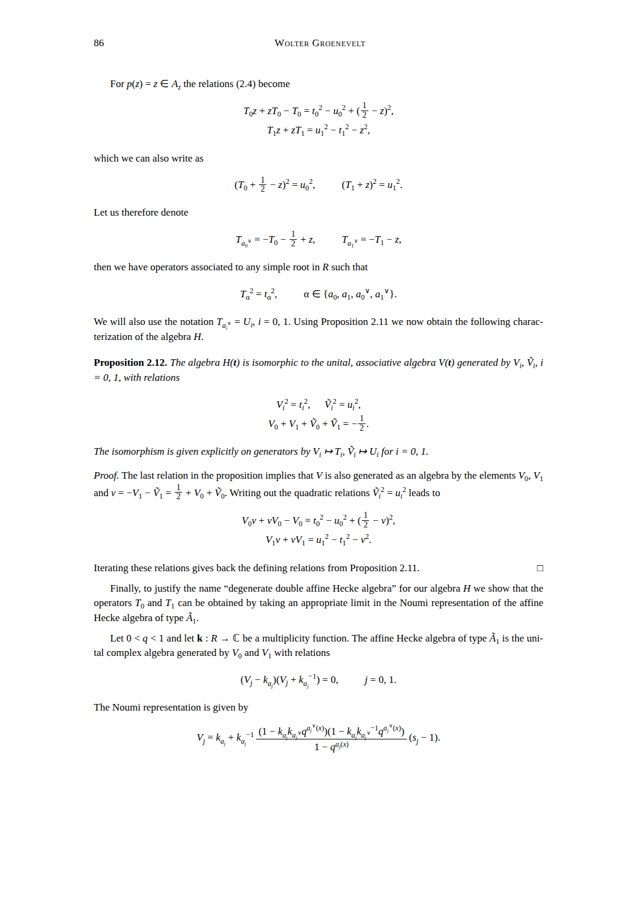86 Wolter Groenevelt
For p(z) = z ∈ Az the relations (2.4) become
T0z + zT0 − T0 = t02 − u02 + (12 − z)2, T1z + zT1 = u12 − t12 − z2,
which we can also write as
(T0 + 12 − z)2 = u02, (T1 + z)2 = u12.
Let us therefore denote
Ta0∨ = −T0 − 12 + z, Ta1∨ = −T1 − z,
then we have operators associated to any simple root in R such that
Tα2 = tα2, α ∈ {a0, a1, a0∨, a1∨}.
We will also use the notation Tai∨ = Ui, i = 0, 1. Using Proposition 2.11 we now obtain the following characterization of the algebra H.
Proposition 2.12. The algebra H(t) is isomorphic to the unital, associative algebra V(t) generated by Vi, Ṽi, i = 0, 1, with relations
Vi2 = ti2, Ṽi2 = ui2, V0 + V1 + Ṽ0 + Ṽ1 = −12.
The isomorphism is given explicitly on generators by Vi ↦ Ti, Ṽi ↦ Ui for i = 0, 1.
Proof. The last relation in the proposition implies that V is also generated as an algebra by the elements V0, V1 and v = −V1 − Ṽ1 = 12 + V0 + Ṽ0. Writing out the quadratic relations Ṽi2 = ui2 leads to
V0v + vV0 − V0 = t02 − u02 + (12 − v)2, V1v + vV1 = u12 − t12 − v2.
Iterating these relations gives back the defining relations from Proposition 2.11.□
Finally, to justify the name “degenerate double affine Hecke algebra” for our algebra H we show that the operators T0 and T1 can be obtained by taking an appropriate limit in the Noumi representation of the affine Hecke algebra of type Ã1.
Let 0 < q < 1 and let k : R → ℂ be a multiplicity function. The affine Hecke algebra of type Ã1 is the unital complex algebra generated by V0 and V1 with relations
(Vj − kaj)(Vj + kaj−1) = 0, j = 0, 1.
The Noumi representation is given by
Vj = kaj + kaj−1(1 − kajkaj∨qaj∨(x))(1 − kajkaj∨−1qaj∨(x)) 1 − qaj(x)(sj − 1).